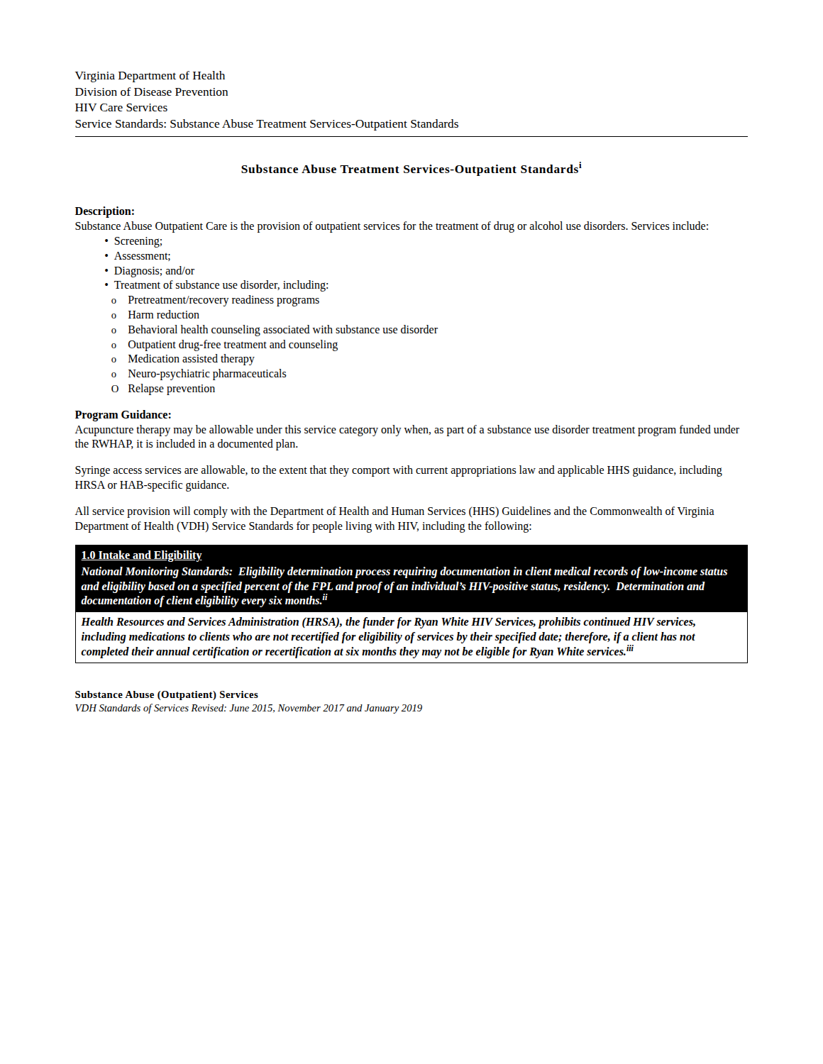Virginia Department of Health
Division of Disease Prevention
HIV Care Services
Service Standards: Substance Abuse Treatment Services-Outpatient Standards
Substance Abuse Treatment Services-Outpatient Standardsi
Description:
Substance Abuse Outpatient Care is the provision of outpatient services for the treatment of drug or alcohol use disorders. Services include:
Screening;
Assessment;
Diagnosis; and/or
Treatment of substance use disorder, including:
Pretreatment/recovery readiness programs
Harm reduction
Behavioral health counseling associated with substance use disorder
Outpatient drug-free treatment and counseling
Medication assisted therapy
Neuro-psychiatric pharmaceuticals
Relapse prevention
Program Guidance:
Acupuncture therapy may be allowable under this service category only when, as part of a substance use disorder treatment program funded under the RWHAP, it is included in a documented plan.
Syringe access services are allowable, to the extent that they comport with current appropriations law and applicable HHS guidance, including HRSA or HAB-specific guidance.
All service provision will comply with the Department of Health and Human Services (HHS) Guidelines and the Commonwealth of Virginia Department of Health (VDH) Service Standards for people living with HIV, including the following:
| 1.0 Intake and Eligibility National Monitoring Standards: Eligibility determination process requiring documentation in client medical records of low-income status and eligibility based on a specified percent of the FPL and proof of an individual’s HIV-positive status, residency. Determination and documentation of client eligibility every six months. ii |
| Health Resources and Services Administration (HRSA), the funder for Ryan White HIV Services, prohibits continued HIV services, including medications to clients who are not recertified for eligibility of services by their specified date; therefore, if a client has not completed their annual certification or recertification at six months they may not be eligible for Ryan White services. iii |
Substance Abuse (Outpatient) Services
VDH Standards of Services Revised: June 2015, November 2017 and January 2019